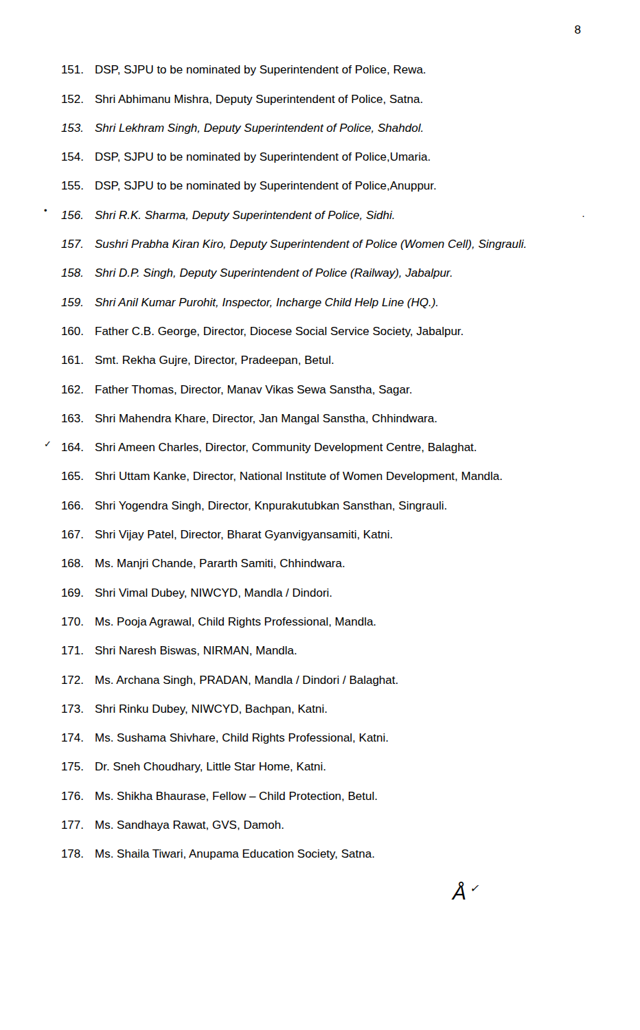8
• ✓ ·
151. DSP, SJPU to be nominated by Superintendent of Police, Rewa.
152. Shri Abhimanu Mishra, Deputy Superintendent of Police, Satna.
153. Shri Lekhram Singh, Deputy Superintendent of Police, Shahdol.
154. DSP, SJPU to be nominated by Superintendent of Police,Umaria.
155. DSP, SJPU to be nominated by Superintendent of Police,Anuppur.
156. Shri R.K. Sharma, Deputy Superintendent of Police, Sidhi.
157. Sushri Prabha Kiran Kiro, Deputy Superintendent of Police (Women Cell), Singrauli.
158. Shri D.P. Singh, Deputy Superintendent of Police (Railway), Jabalpur.
159. Shri Anil Kumar Purohit, Inspector, Incharge Child Help Line (HQ.).
160. Father C.B. George, Director, Diocese Social Service Society, Jabalpur.
161. Smt. Rekha Gujre, Director, Pradeepan, Betul.
162. Father Thomas, Director, Manav Vikas Sewa Sanstha, Sagar.
163. Shri Mahendra Khare, Director, Jan Mangal Sanstha, Chhindwara.
164. Shri Ameen Charles, Director, Community Development Centre, Balaghat.
165. Shri Uttam Kanke, Director, National Institute of Women Development, Mandla.
166. Shri Yogendra Singh, Director, Knpurakutubkan Sansthan, Singrauli.
167. Shri Vijay Patel, Director, Bharat Gyanvigyansamiti, Katni.
168. Ms. Manjri Chande, Pararth Samiti, Chhindwara.
169. Shri Vimal Dubey, NIWCYD, Mandla / Dindori.
170. Ms. Pooja Agrawal, Child Rights Professional, Mandla.
171. Shri Naresh Biswas, NIRMAN, Mandla.
172. Ms. Archana Singh, PRADAN, Mandla / Dindori / Balaghat.
173. Shri Rinku Dubey, NIWCYD, Bachpan, Katni.
174. Ms. Sushama Shivhare, Child Rights Professional, Katni.
175. Dr. Sneh Choudhary, Little Star Home, Katni.
176. Ms. Shikha Bhaurase, Fellow – Child Protection, Betul.
177. Ms. Sandhaya Rawat, GVS, Damoh.
178. Ms. Shaila Tiwari, Anupama Education Society, Satna.
Å✓